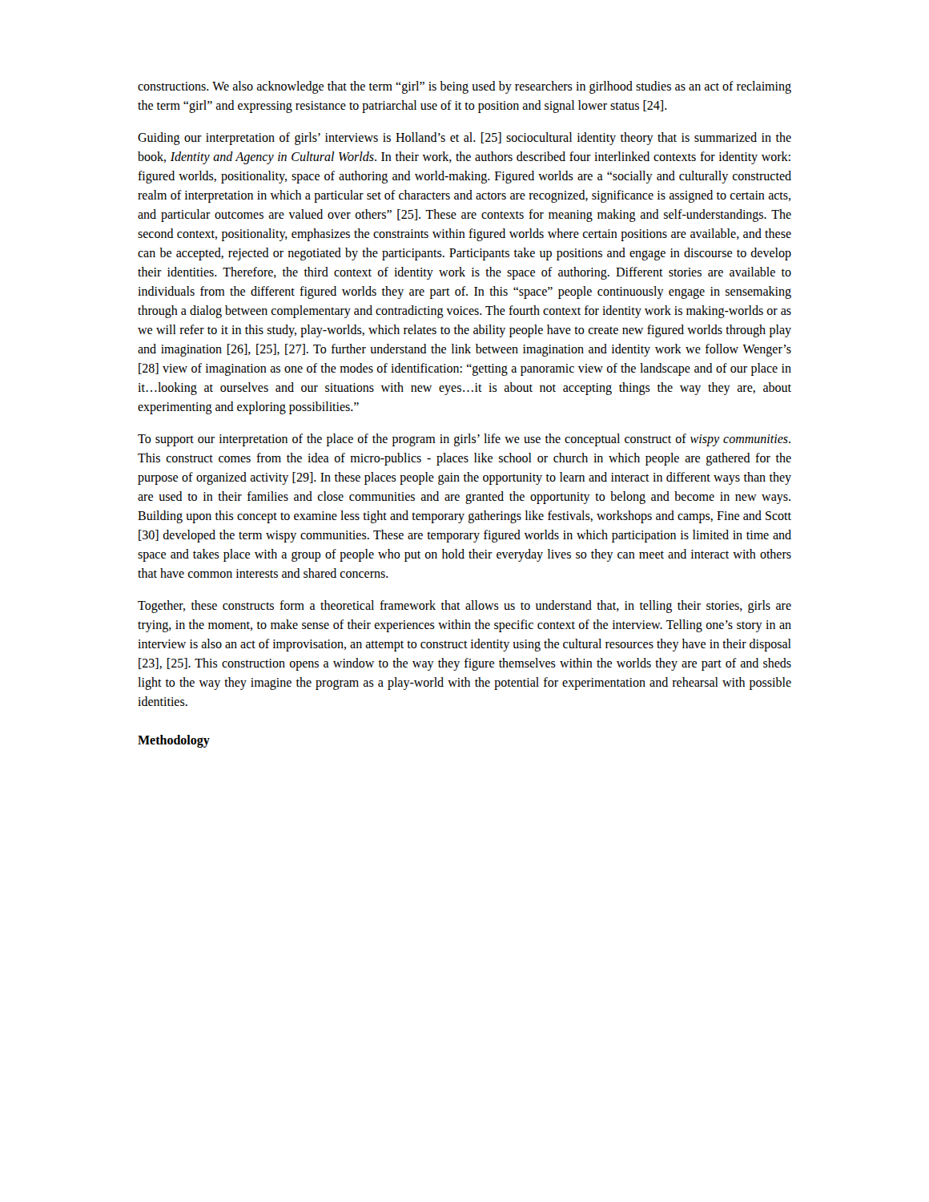constructions. We also acknowledge that the term “girl” is being used by researchers in girlhood studies as an act of reclaiming the term “girl” and expressing resistance to patriarchal use of it to position and signal lower status [24].
Guiding our interpretation of girls’ interviews is Holland’s et al. [25] sociocultural identity theory that is summarized in the book, Identity and Agency in Cultural Worlds. In their work, the authors described four interlinked contexts for identity work: figured worlds, positionality, space of authoring and world-making. Figured worlds are a “socially and culturally constructed realm of interpretation in which a particular set of characters and actors are recognized, significance is assigned to certain acts, and particular outcomes are valued over others” [25]. These are contexts for meaning making and self-understandings. The second context, positionality, emphasizes the constraints within figured worlds where certain positions are available, and these can be accepted, rejected or negotiated by the participants. Participants take up positions and engage in discourse to develop their identities. Therefore, the third context of identity work is the space of authoring. Different stories are available to individuals from the different figured worlds they are part of. In this “space” people continuously engage in sensemaking through a dialog between complementary and contradicting voices. The fourth context for identity work is making-worlds or as we will refer to it in this study, play-worlds, which relates to the ability people have to create new figured worlds through play and imagination [26], [25], [27]. To further understand the link between imagination and identity work we follow Wenger’s [28] view of imagination as one of the modes of identification: “getting a panoramic view of the landscape and of our place in it…looking at ourselves and our situations with new eyes…it is about not accepting things the way they are, about experimenting and exploring possibilities.”
To support our interpretation of the place of the program in girls’ life we use the conceptual construct of wispy communities. This construct comes from the idea of micro-publics - places like school or church in which people are gathered for the purpose of organized activity [29]. In these places people gain the opportunity to learn and interact in different ways than they are used to in their families and close communities and are granted the opportunity to belong and become in new ways. Building upon this concept to examine less tight and temporary gatherings like festivals, workshops and camps, Fine and Scott [30] developed the term wispy communities. These are temporary figured worlds in which participation is limited in time and space and takes place with a group of people who put on hold their everyday lives so they can meet and interact with others that have common interests and shared concerns.
Together, these constructs form a theoretical framework that allows us to understand that, in telling their stories, girls are trying, in the moment, to make sense of their experiences within the specific context of the interview. Telling one’s story in an interview is also an act of improvisation, an attempt to construct identity using the cultural resources they have in their disposal [23], [25]. This construction opens a window to the way they figure themselves within the worlds they are part of and sheds light to the way they imagine the program as a play-world with the potential for experimentation and rehearsal with possible identities.
Methodology